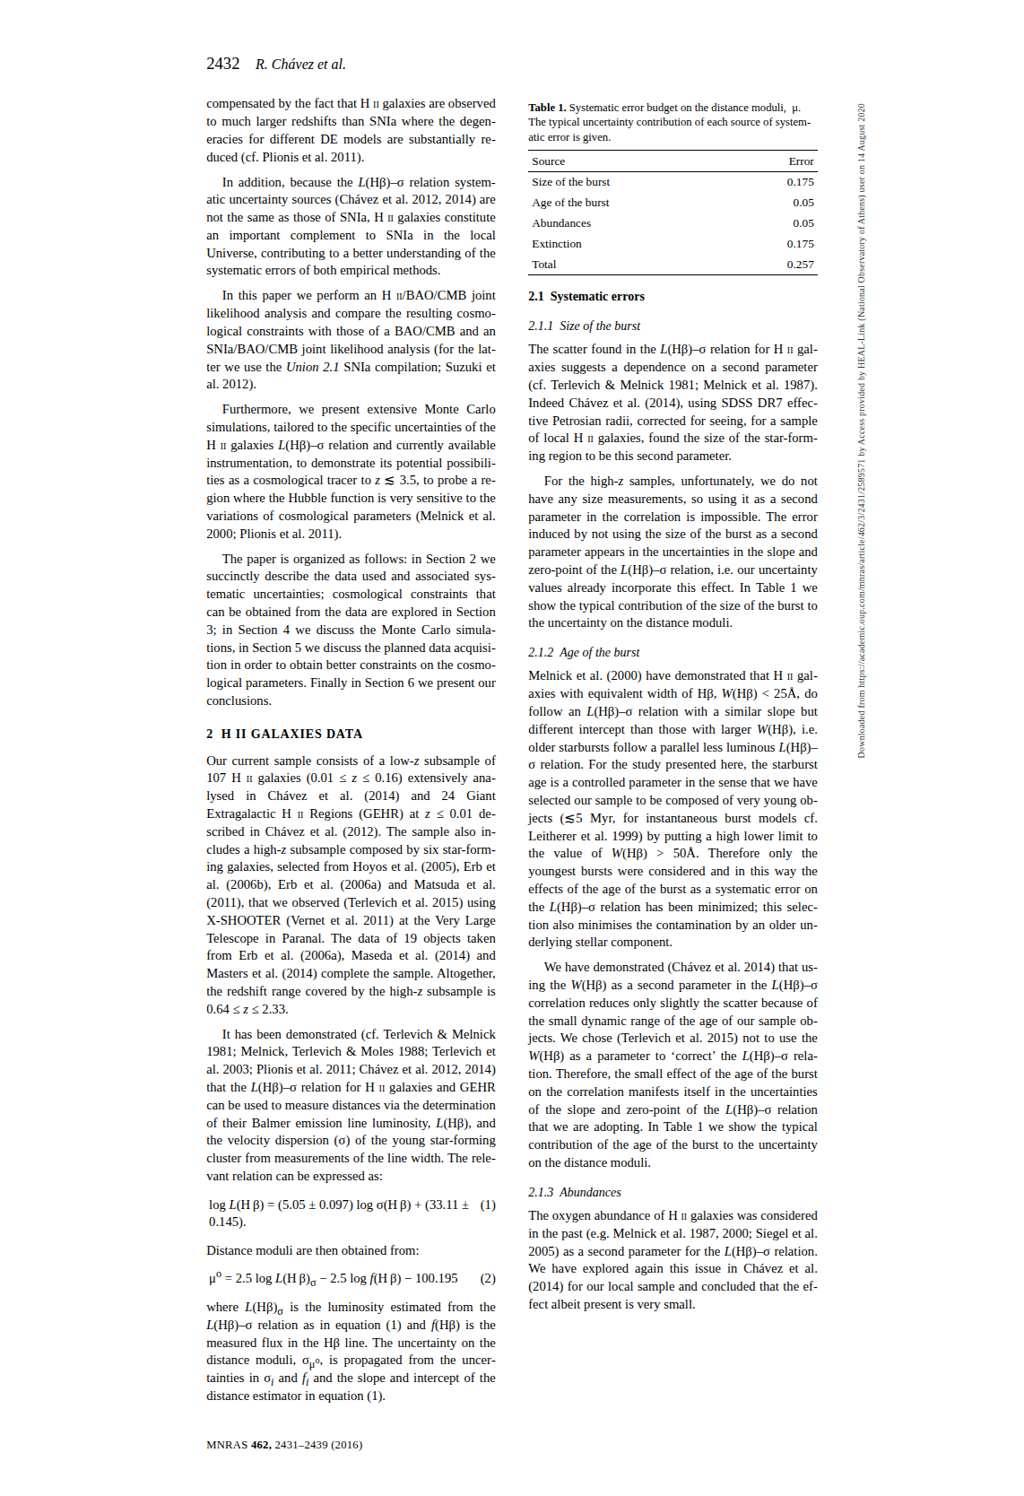Downloaded from https://academic.oup.com/mnras/article/462/3/2431/2589571 by Access provided by HEAL-Link (National Observatory of Athens) user on 14 August 2020
2432 R. Chávez et al.
compensated by the fact that H ii galaxies are observed to much larger redshifts than SNIa where the degeneracies for different DE models are substantially reduced (cf. Plionis et al. 2011).
In addition, because the L(Hβ)–σ relation systematic uncertainty sources (Chávez et al. 2012, 2014) are not the same as those of SNIa, H ii galaxies constitute an important complement to SNIa in the local Universe, contributing to a better understanding of the systematic errors of both empirical methods.
In this paper we perform an H ii/BAO/CMB joint likelihood analysis and compare the resulting cosmological constraints with those of a BAO/CMB and an SNIa/BAO/CMB joint likelihood analysis (for the latter we use the Union 2.1 SNIa compilation; Suzuki et al. 2012).
Furthermore, we present extensive Monte Carlo simulations, tailored to the specific uncertainties of the H ii galaxies L(Hβ)–σ relation and currently available instrumentation, to demonstrate its potential possibilities as a cosmological tracer to z ≲ 3.5, to probe a region where the Hubble function is very sensitive to the variations of cosmological parameters (Melnick et al. 2000; Plionis et al. 2011).
The paper is organized as follows: in Section 2 we succinctly describe the data used and associated systematic uncertainties; cosmological constraints that can be obtained from the data are explored in Section 3; in Section 4 we discuss the Monte Carlo simulations, in Section 5 we discuss the planned data acquisition in order to obtain better constraints on the cosmological parameters. Finally in Section 6 we present our conclusions.
2 H ii galaxies data
Our current sample consists of a low-z subsample of 107 H ii galaxies (0.01 ≤ z ≤ 0.16) extensively analysed in Chávez et al. (2014) and 24 Giant Extragalactic H ii Regions (GEHR) at z ≤ 0.01 described in Chávez et al. (2012). The sample also includes a high-z subsample composed by six star-forming galaxies, selected from Hoyos et al. (2005), Erb et al. (2006b), Erb et al. (2006a) and Matsuda et al. (2011), that we observed (Terlevich et al. 2015) using X-SHOOTER (Vernet et al. 2011) at the Very Large Telescope in Paranal. The data of 19 objects taken from Erb et al. (2006a), Maseda et al. (2014) and Masters et al. (2014) complete the sample. Altogether, the redshift range covered by the high-z subsample is 0.64 ≤ z ≤ 2.33.
It has been demonstrated (cf. Terlevich & Melnick 1981; Melnick, Terlevich & Moles 1988; Terlevich et al. 2003; Plionis et al. 2011; Chávez et al. 2012, 2014) that the L(Hβ)–σ relation for H ii galaxies and GEHR can be used to measure distances via the determination of their Balmer emission line luminosity, L(Hβ), and the velocity dispersion (σ) of the young star-forming cluster from measurements of the line width. The relevant relation can be expressed as:
log L(H β) = (5.05 ± 0.097) log σ(H β) + (33.11 ± 0.145). (1)
Distance moduli are then obtained from:
μo = 2.5 log L(H β)σ − 2.5 log f(H β) − 100.195 (2)
where L(Hβ)σ is the luminosity estimated from the L(Hβ)–σ relation as in equation (1) and f(Hβ) is the measured flux in the Hβ line. The uncertainty on the distance moduli, σμo, is propagated from the uncertainties in σi and fi and the slope and intercept of the distance estimator in equation (1).
Table 1. Systematic error budget on the distance moduli, μ. The typical uncertainty contribution of each source of systematic error is given.
| Source | Error |
| --- | --- |
| Size of the burst | 0.175 |
| Age of the burst | 0.05 |
| Abundances | 0.05 |
| Extinction | 0.175 |
| Total | 0.257 |
2.1 Systematic errors
2.1.1 Size of the burst
The scatter found in the L(Hβ)–σ relation for H ii galaxies suggests a dependence on a second parameter (cf. Terlevich & Melnick 1981; Melnick et al. 1987). Indeed Chávez et al. (2014), using SDSS DR7 effective Petrosian radii, corrected for seeing, for a sample of local H ii galaxies, found the size of the star-forming region to be this second parameter.
For the high-z samples, unfortunately, we do not have any size measurements, so using it as a second parameter in the correlation is impossible. The error induced by not using the size of the burst as a second parameter appears in the uncertainties in the slope and zero-point of the L(Hβ)–σ relation, i.e. our uncertainty values already incorporate this effect. In Table 1 we show the typical contribution of the size of the burst to the uncertainty on the distance moduli.
2.1.2 Age of the burst
Melnick et al. (2000) have demonstrated that H ii galaxies with equivalent width of Hβ, W(Hβ) < 25Å, do follow an L(Hβ)–σ relation with a similar slope but different intercept than those with larger W(Hβ), i.e. older starbursts follow a parallel less luminous L(Hβ)–σ relation. For the study presented here, the starburst age is a controlled parameter in the sense that we have selected our sample to be composed of very young objects (≲5 Myr, for instantaneous burst models cf. Leitherer et al. 1999) by putting a high lower limit to the value of W(Hβ) > 50Å. Therefore only the youngest bursts were considered and in this way the effects of the age of the burst as a systematic error on the L(Hβ)–σ relation has been minimized; this selection also minimises the contamination by an older underlying stellar component.
We have demonstrated (Chávez et al. 2014) that using the W(Hβ) as a second parameter in the L(Hβ)–σ correlation reduces only slightly the scatter because of the small dynamic range of the age of our sample objects. We chose (Terlevich et al. 2015) not to use the W(Hβ) as a parameter to ‘correct’ the L(Hβ)–σ relation. Therefore, the small effect of the age of the burst on the correlation manifests itself in the uncertainties of the slope and zero-point of the L(Hβ)–σ relation that we are adopting. In Table 1 we show the typical contribution of the age of the burst to the uncertainty on the distance moduli.
2.1.3 Abundances
The oxygen abundance of H ii galaxies was considered in the past (e.g. Melnick et al. 1987, 2000; Siegel et al. 2005) as a second parameter for the L(Hβ)–σ relation. We have explored again this issue in Chávez et al. (2014) for our local sample and concluded that the effect albeit present is very small.
MNRAS 462, 2431–2439 (2016)